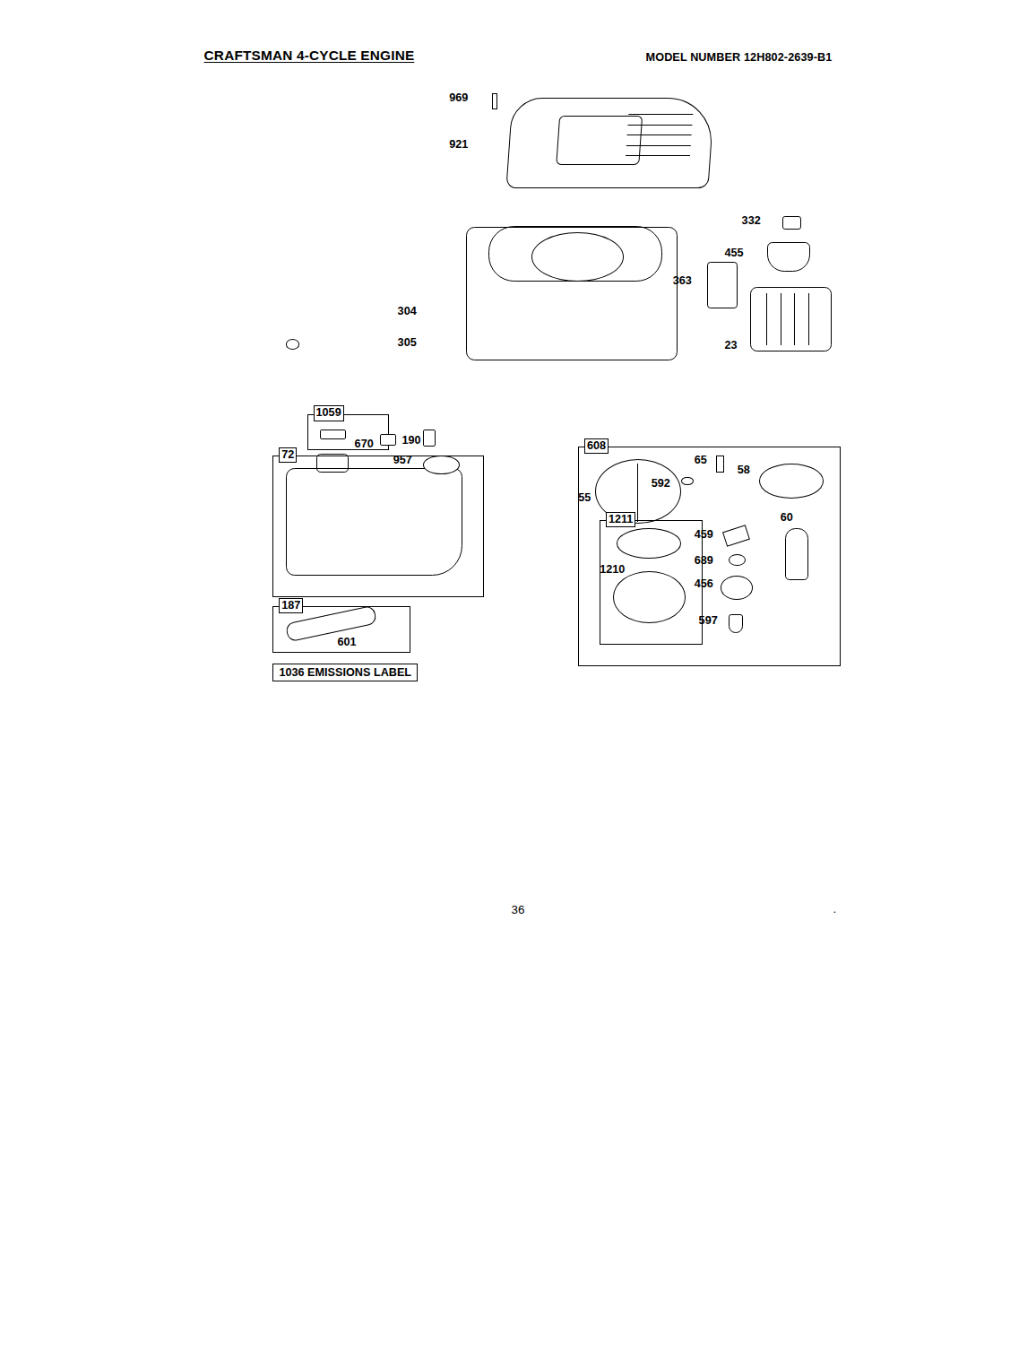CRAFTSMAN 4-CYCLE ENGINE MODEL NUMBER 12H802-2639-B1
969
921
304
305
332
455
363
23
1059
670
190
72
957
187
601
1036 EMISSIONS LABEL
608
55
65
592
58
1211
1210
459
689
456
597
60
36 .